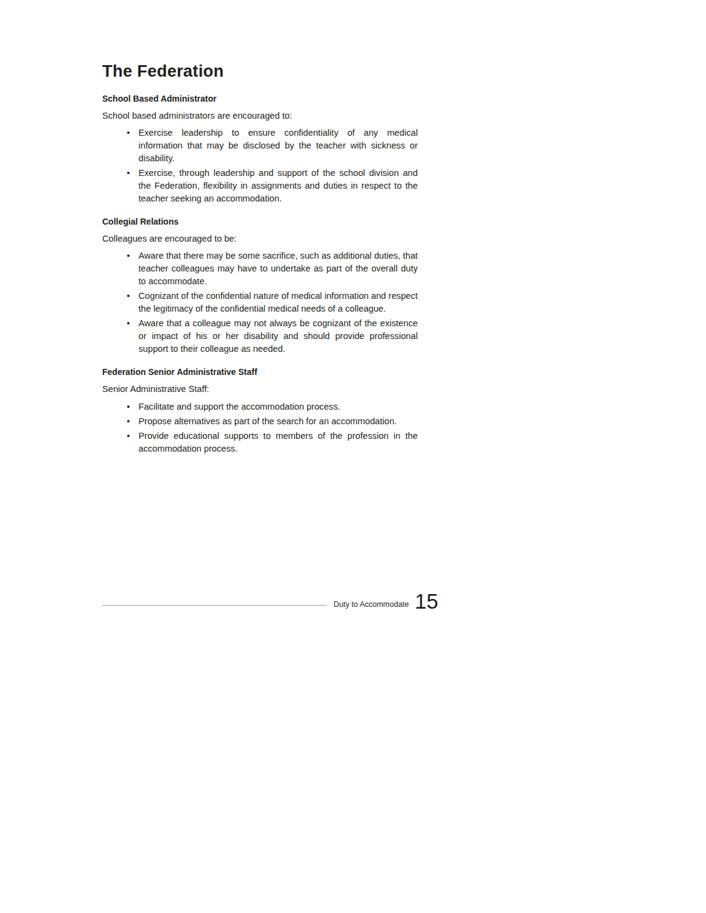The Federation
School Based Administrator
School based administrators are encouraged to:
Exercise leadership to ensure confidentiality of any medical information that may be disclosed by the teacher with sickness or disability.
Exercise, through leadership and support of the school division and the Federation, flexibility in assignments and duties in respect to the teacher seeking an accommodation.
Collegial Relations
Colleagues are encouraged to be:
Aware that there may be some sacrifice, such as additional duties, that teacher colleagues may have to undertake as part of the overall duty to accommodate.
Cognizant of the confidential nature of medical information and respect the legitimacy of the confidential medical needs of a colleague.
Aware that a colleague may not always be cognizant of the existence or impact of his or her disability and should provide professional support to their colleague as needed.
Federation Senior Administrative Staff
Senior Administrative Staff:
Facilitate and support the accommodation process.
Propose alternatives as part of the search for an accommodation.
Provide educational supports to members of the profession in the accommodation process.
Duty to Accommodate
15